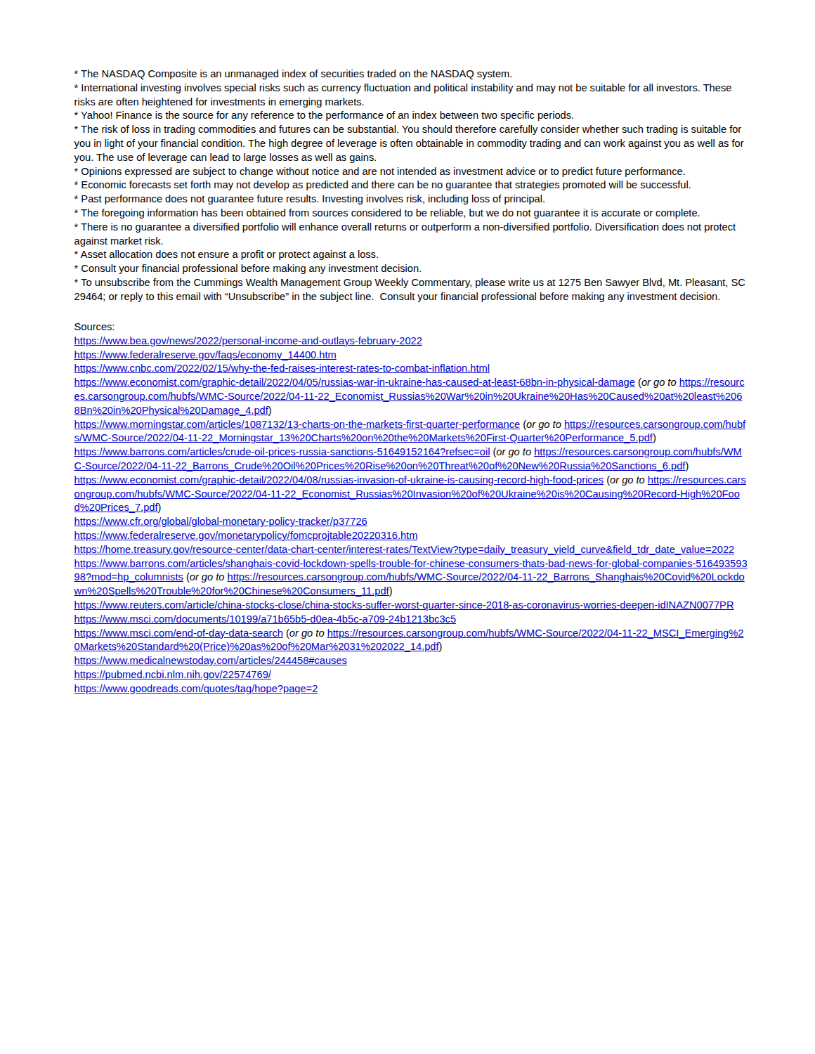* The NASDAQ Composite is an unmanaged index of securities traded on the NASDAQ system.
* International investing involves special risks such as currency fluctuation and political instability and may not be suitable for all investors. These risks are often heightened for investments in emerging markets.
* Yahoo! Finance is the source for any reference to the performance of an index between two specific periods.
* The risk of loss in trading commodities and futures can be substantial. You should therefore carefully consider whether such trading is suitable for you in light of your financial condition. The high degree of leverage is often obtainable in commodity trading and can work against you as well as for you. The use of leverage can lead to large losses as well as gains.
* Opinions expressed are subject to change without notice and are not intended as investment advice or to predict future performance.
* Economic forecasts set forth may not develop as predicted and there can be no guarantee that strategies promoted will be successful.
* Past performance does not guarantee future results. Investing involves risk, including loss of principal.
* The foregoing information has been obtained from sources considered to be reliable, but we do not guarantee it is accurate or complete.
* There is no guarantee a diversified portfolio will enhance overall returns or outperform a non-diversified portfolio. Diversification does not protect against market risk.
* Asset allocation does not ensure a profit or protect against a loss.
* Consult your financial professional before making any investment decision.
* To unsubscribe from the Cummings Wealth Management Group Weekly Commentary, please write us at 1275 Ben Sawyer Blvd, Mt. Pleasant, SC 29464; or reply to this email with “Unsubscribe” in the subject line. Consult your financial professional before making any investment decision.
Sources:
https://www.bea.gov/news/2022/personal-income-and-outlays-february-2022
https://www.federalreserve.gov/faqs/economy_14400.htm
https://www.cnbc.com/2022/02/15/why-the-fed-raises-interest-rates-to-combat-inflation.html
https://www.economist.com/graphic-detail/2022/04/05/russias-war-in-ukraine-has-caused-at-least-68bn-in-physical-damage (or go to https://resources.carsongroup.com/hubfs/WMC-Source/2022/04-11-22_Economist_Russias%20War%20in%20Ukraine%20Has%20Caused%20at%20least%2068Bn%20in%20Physical%20Damage_4.pdf)
https://www.morningstar.com/articles/1087132/13-charts-on-the-markets-first-quarter-performance (or go to https://resources.carsongroup.com/hubfs/WMC-Source/2022/04-11-22_Morningstar_13%20Charts%20on%20the%20Markets%20First-Quarter%20Performance_5.pdf)
https://www.barrons.com/articles/crude-oil-prices-russia-sanctions-51649152164?refsec=oil (or go to https://resources.carsongroup.com/hubfs/WMC-Source/2022/04-11-22_Barrons_Crude%20Oil%20Prices%20Rise%20on%20Threat%20of%20New%20Russia%20Sanctions_6.pdf)
https://www.economist.com/graphic-detail/2022/04/08/russias-invasion-of-ukraine-is-causing-record-high-food-prices (or go to https://resources.carsongroup.com/hubfs/WMC-Source/2022/04-11-22_Economist_Russias%20Invasion%20of%20Ukraine%20is%20Causing%20Record-High%20Food%20Prices_7.pdf)
https://www.cfr.org/global/global-monetary-policy-tracker/p37726
https://www.federalreserve.gov/monetarypolicy/fomcprojtable20220316.htm
https://home.treasury.gov/resource-center/data-chart-center/interest-rates/TextView?type=daily_treasury_yield_curve&field_tdr_date_value=2022
https://www.barrons.com/articles/shanghais-covid-lockdown-spells-trouble-for-chinese-consumers-thats-bad-news-for-global-companies-51649359398?mod=hp_columnists (or go to https://resources.carsongroup.com/hubfs/WMC-Source/2022/04-11-22_Barrons_Shanghais%20Covid%20Lockdown%20Spells%20Trouble%20for%20Chinese%20Consumers_11.pdf)
https://www.reuters.com/article/china-stocks-close/china-stocks-suffer-worst-quarter-since-2018-as-coronavirus-worries-deepen-idINAZN0077PR
https://www.msci.com/documents/10199/a71b65b5-d0ea-4b5c-a709-24b1213bc3c5
https://www.msci.com/end-of-day-data-search (or go to https://resources.carsongroup.com/hubfs/WMC-Source/2022/04-11-22_MSCI_Emerging%20Markets%20Standard%20(Price)%20as%20of%20Mar%2031%202022_14.pdf)
https://www.medicalnewstoday.com/articles/244458#causes
https://pubmed.ncbi.nlm.nih.gov/22574769/
https://www.goodreads.com/quotes/tag/hope?page=2